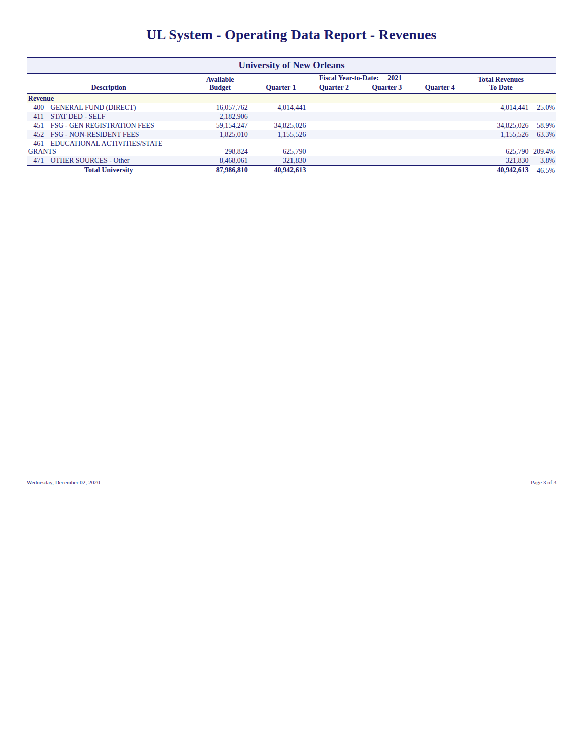UL System - Operating Data Report - Revenues
University of New Orleans
| | Available Budget | | Fiscal Year-to-Date: 2021 | | Total Revenues To Date | |
| --- | --- | --- | --- | --- | --- | --- |
| Description | | Quarter 1 | Quarter 2 | Quarter 3 | Quarter 4 | | |
| Revenue |
| 400 GENERAL FUND (DIRECT) | 16,057,762 | | 4,014,441 | | | | | 4,014,441 | 25.0% |
| 411 STAT DED - SELF | 2,182,906 | | | | | | | | |
| 451 FSG - GEN REGISTRATION FEES | 59,154,247 | | 34,825,026 | | | | | 34,825,026 | 58.9% |
| 452 FSG - NON-RESIDENT FEES | 1,825,010 | | 1,155,526 | | | | | 1,155,526 | 63.3% |
| 461 EDUCATIONAL ACTIVITIES/STATE GRANTS | 298,824 | | 625,790 | | | | | 625,790 | 209.4% |
| 471 OTHER SOURCES - Other | 8,468,061 | | 321,830 | | | | | 321,830 | 3.8% |
| Total University | 87,986,810 | | 40,942,613 | | | | | 40,942,613 | 46.5% |
Wednesday, December 02, 2020 Page 3 of 3